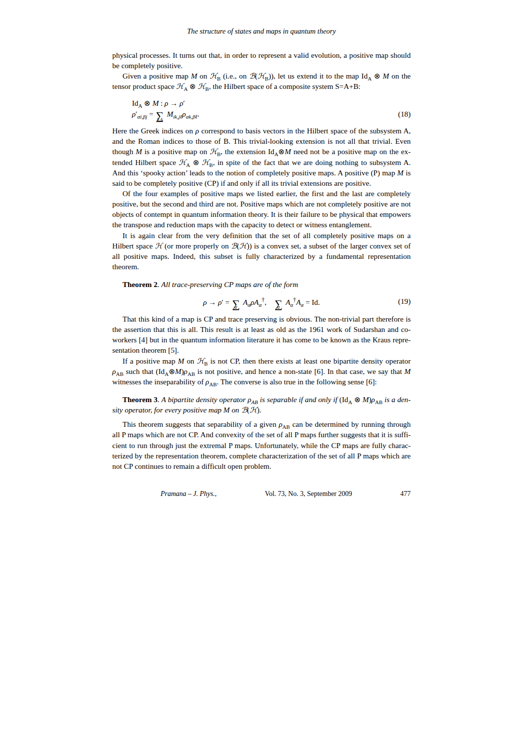The structure of states and maps in quantum theory
physical processes. It turns out that, in order to represent a valid evolution, a positive map should be completely positive.
Given a positive map M on ℋB (i.e., on ℬ(ℋB)), let us extend it to the map IdA ⊗ M on the tensor product space ℋA ⊗ ℋB, the Hilbert space of a composite system S=A+B:
IdA ⊗ M : ρ → ρ′ ρ′αi,βj = ∑k,ℓ Mik,jℓραk,βℓ.(18)
Here the Greek indices on ρ correspond to basis vectors in the Hilbert space of the subsystem A, and the Roman indices to those of B. This trivial-looking extension is not all that trivial. Even though M is a positive map on ℋB, the extension IdA⊗M need not be a positive map on the extended Hilbert space ℋA ⊗ ℋB, in spite of the fact that we are doing nothing to subsystem A. And this ‘spooky action’ leads to the notion of completely positive maps. A positive (P) map M is said to be completely positive (CP) if and only if all its trivial extensions are positive.
Of the four examples of positive maps we listed earlier, the first and the last are completely positive, but the second and third are not. Positive maps which are not completely positive are not objects of contempt in quantum information theory. It is their failure to be physical that empowers the transpose and reduction maps with the capacity to detect or witness entanglement.
It is again clear from the very definition that the set of all completely positive maps on a Hilbert space ℋ (or more properly on ℬ(ℋ)) is a convex set, a subset of the larger convex set of all positive maps. Indeed, this subset is fully characterized by a fundamental representation theorem.
Theorem 2. All trace-preserving CP maps are of the form
ρ → ρ′ = ∑α AαρAα†, ∑α Aα†Aα = Id. (19)
That this kind of a map is CP and trace preserving is obvious. The non-trivial part therefore is the assertion that this is all. This result is at least as old as the 1961 work of Sudarshan and coworkers [4] but in the quantum information literature it has come to be known as the Kraus representation theorem [5].
If a positive map M on ℋB is not CP, then there exists at least one bipartite density operator ρAB such that (IdA⊗M)ρAB is not positive, and hence a non-state [6]. In that case, we say that M witnesses the inseparability of ρAB. The converse is also true in the following sense [6]:
Theorem 3. A bipartite density operator ρAB is separable if and only if (IdA ⊗ M)ρAB is a density operator, for every positive map M on ℬ(ℋ).
This theorem suggests that separability of a given ρAB can be determined by running through all P maps which are not CP. And convexity of the set of all P maps further suggests that it is sufficient to run through just the extremal P maps. Unfortunately, while the CP maps are fully characterized by the representation theorem, complete characterization of the set of all P maps which are not CP continues to remain a difficult open problem.
Pramana – J. Phys., Vol. 73, No. 3, September 2009 477